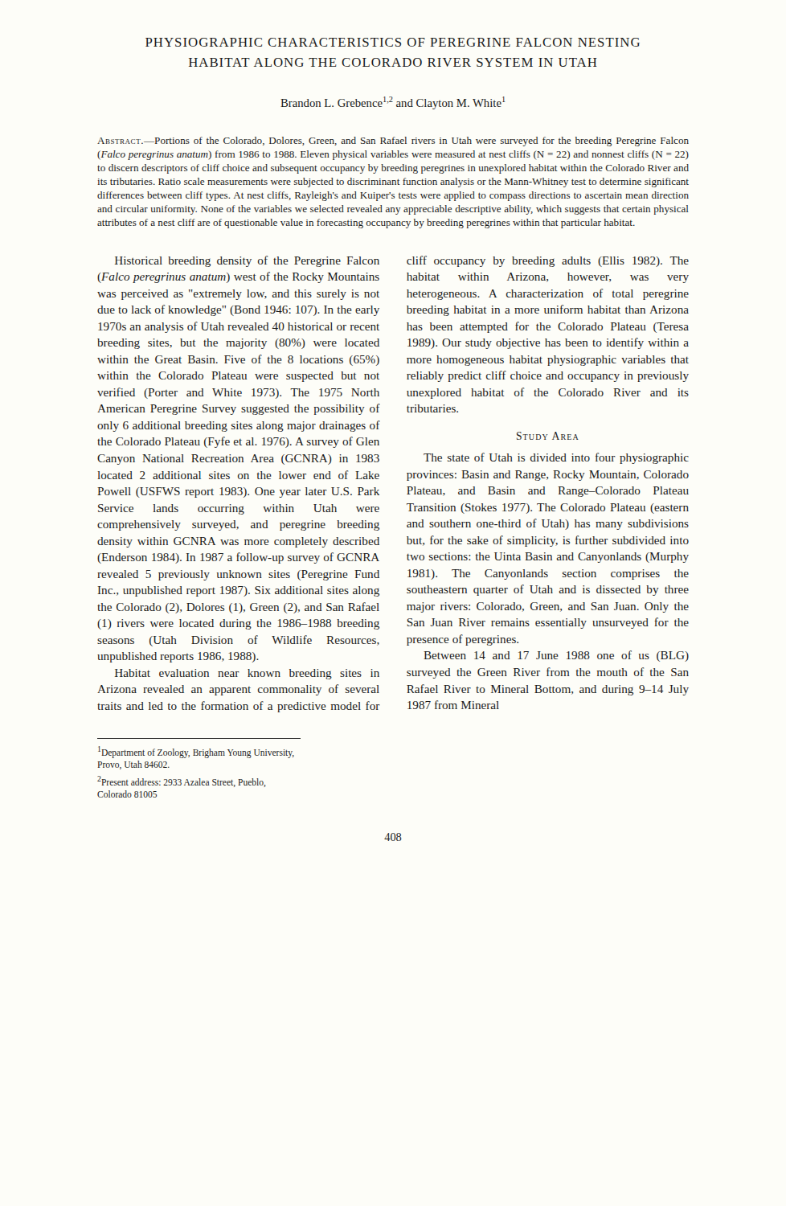Physiographic Characteristics of Peregrine Falcon Nesting
Habitat Along the Colorado River System in Utah
Brandon L. Grebence1,2 and Clayton M. White1
Abstract.—Portions of the Colorado, Dolores, Green, and San Rafael rivers in Utah were surveyed for the breeding Peregrine Falcon (Falco peregrinus anatum) from 1986 to 1988. Eleven physical variables were measured at nest cliffs (N = 22) and nonnest cliffs (N = 22) to discern descriptors of cliff choice and subsequent occupancy by breeding peregrines in unexplored habitat within the Colorado River and its tributaries. Ratio scale measurements were subjected to discriminant function analysis or the Mann-Whitney test to determine significant differences between cliff types. At nest cliffs, Rayleigh's and Kuiper's tests were applied to compass directions to ascertain mean direction and circular uniformity. None of the variables we selected revealed any appreciable descriptive ability, which suggests that certain physical attributes of a nest cliff are of questionable value in forecasting occupancy by breeding peregrines within that particular habitat.
Historical breeding density of the Peregrine Falcon (Falco peregrinus anatum) west of the Rocky Mountains was perceived as "extremely low, and this surely is not due to lack of knowledge" (Bond 1946: 107). In the early 1970s an analysis of Utah revealed 40 historical or recent breeding sites, but the majority (80%) were located within the Great Basin. Five of the 8 locations (65%) within the Colorado Plateau were suspected but not verified (Porter and White 1973). The 1975 North American Peregrine Survey suggested the possibility of only 6 additional breeding sites along major drainages of the Colorado Plateau (Fyfe et al. 1976). A survey of Glen Canyon National Recreation Area (GCNRA) in 1983 located 2 additional sites on the lower end of Lake Powell (USFWS report 1983). One year later U.S. Park Service lands occurring within Utah were comprehensively surveyed, and peregrine breeding density within GCNRA was more completely described (Enderson 1984). In 1987 a follow-up survey of GCNRA revealed 5 previously unknown sites (Peregrine Fund Inc., unpublished report 1987). Six additional sites along the Colorado (2), Dolores (1), Green (2), and San Rafael (1) rivers were located during the 1986–1988 breeding seasons (Utah Division of Wildlife Resources, unpublished reports 1986, 1988).
Habitat evaluation near known breeding sites in Arizona revealed an apparent commonality of several traits and led to the formation of a predictive model for cliff occupancy by breeding adults (Ellis 1982). The habitat within Arizona, however, was very heterogeneous. A characterization of total peregrine breeding habitat in a more uniform habitat than Arizona has been attempted for the Colorado Plateau (Teresa 1989). Our study objective has been to identify within a more homogeneous habitat physiographic variables that reliably predict cliff choice and occupancy in previously unexplored habitat of the Colorado River and its tributaries.
Study Area
The state of Utah is divided into four physiographic provinces: Basin and Range, Rocky Mountain, Colorado Plateau, and Basin and Range–Colorado Plateau Transition (Stokes 1977). The Colorado Plateau (eastern and southern one-third of Utah) has many subdivisions but, for the sake of simplicity, is further subdivided into two sections: the Uinta Basin and Canyonlands (Murphy 1981). The Canyonlands section comprises the southeastern quarter of Utah and is dissected by three major rivers: Colorado, Green, and San Juan. Only the San Juan River remains essentially unsurveyed for the presence of peregrines.
Between 14 and 17 June 1988 one of us (BLG) surveyed the Green River from the mouth of the San Rafael River to Mineral Bottom, and during 9–14 July 1987 from Mineral
1Department of Zoology, Brigham Young University, Provo, Utah 84602.
2Present address: 2933 Azalea Street, Pueblo, Colorado 81005
408